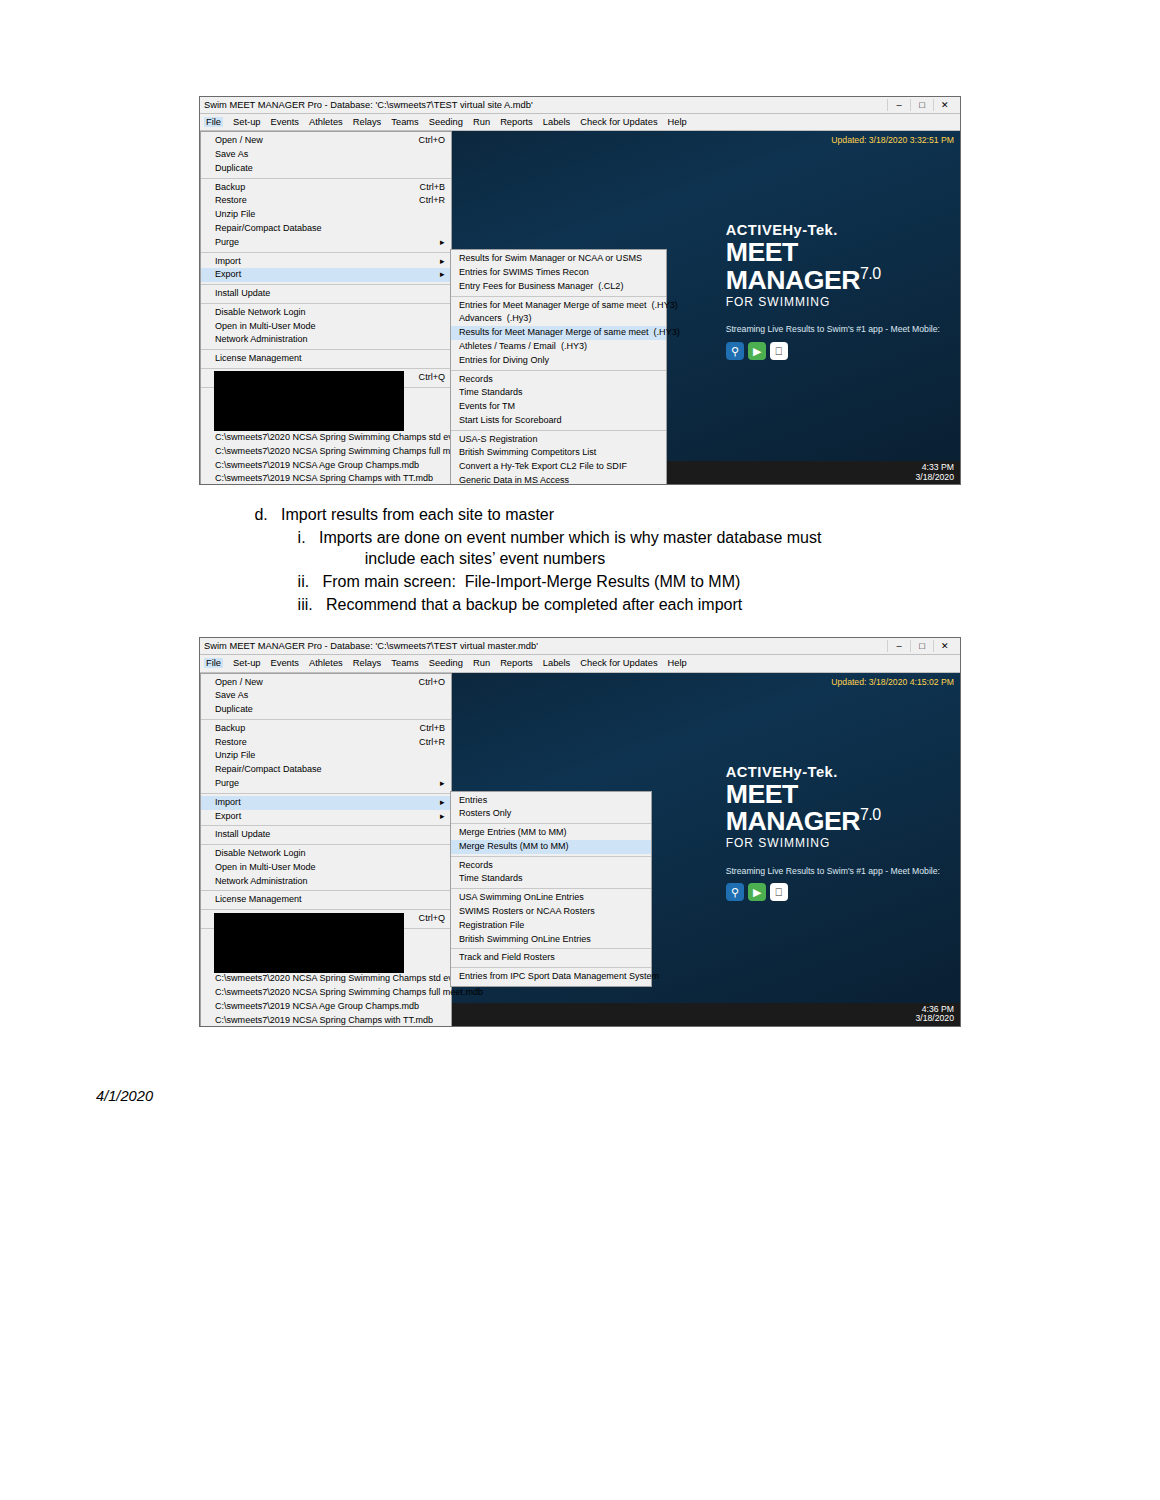Swim MEET MANAGER Pro - Database: 'C:\swmeets7\TEST virtual site A.mdb'
–□✕
File Set-up Events Athletes Relays Teams Seeding Run Reports Labels Check for Updates Help
Updated: 3/18/2020 3:32:51 PM
Open / New Ctrl+O
Save As
Duplicate
Backup Ctrl+B
Restore Ctrl+R
Unzip File
Repair/Compact Database
Purge
Import
Export
Install Update
Disable Network Login
Open in Multi-User Mode
Network Administration
License Management
Exit Ctrl+Q
C:\swmeets7\TEST virtual site A.mdb
C:\swmeets7\TEST virtual master.mdb
C:\swmeets7\TEST virtual site B.mdb
C:\swmeets7\2020 NCSA Spring Swimming Champs std events.mdb
C:\swmeets7\2020 NCSA Spring Swimming Champs full meet.mdb
C:\swmeets7\2019 NCSA Age Group Champs.mdb
C:\swmeets7\2019 NCSA Spring Champs with TT.mdb
C:\swmeets7\2019 SI SPEEDO SECTIONALS TIME TRIALS.mdb
C:\swmeets7\2020 Men's B1G Championships.mdb
C:\swmeets7\2020 Royal Open.mdb
Results for Swim Manager or NCAA or USMS
Entries for SWIMS Times Recon
Entry Fees for Business Manager (.CL2)
Entries for Meet Manager Merge of same meet (.HY3)
Advancers (.Hy3)
Results for Meet Manager Merge of same meet (.HY3)
Athletes / Teams / Email (.HY3)
Entries for Diving Only
Records
Time Standards
Events for TM
Start Lists for Scoreboard
USA-S Registration
British Swimming Competitors List
Convert a Hy-Tek Export CL2 File to SDIF
Generic Data in MS Access
Results for SwimCloud
Results for Swimming World Magazine Web Site
Results for Disabled Athletes in IPC Format
Results for IPC Sport Data Management System
ACTIVEHy-Tek.
MEET
MANAGER7.0
FOR SWIMMING
Streaming Live Results to Swim's #1 app - Meet Mobile:
⚲▶
4:33 PM
3/18/2020
d. Import results from each site to master
i. Imports are done on event number which is why master database must include each sites’ event numbers
ii. From main screen: File-Import-Merge Results (MM to MM)
iii. Recommend that a backup be completed after each import
Swim MEET MANAGER Pro - Database: 'C:\swmeets7\TEST virtual master.mdb'
–□✕
File Set-up Events Athletes Relays Teams Seeding Run Reports Labels Check for Updates Help
Updated: 3/18/2020 4:15:02 PM
Open / New Ctrl+O
Save As
Duplicate
Backup Ctrl+B
Restore Ctrl+R
Unzip File
Repair/Compact Database
Purge
Import
Export
Install Update
Disable Network Login
Open in Multi-User Mode
Network Administration
License Management
Exit Ctrl+Q
C:\swmeets7\TEST virtual master.mdb
C:\swmeets7\TEST virtual site A.mdb
C:\swmeets7\TEST virtual site B.mdb
C:\swmeets7\2020 NCSA Spring Swimming Champs std events.mdb
C:\swmeets7\2020 NCSA Spring Swimming Champs full meet.mdb
C:\swmeets7\2019 NCSA Age Group Champs.mdb
C:\swmeets7\2019 NCSA Spring Champs with TT.mdb
C:\swmeets7\2019 SI SPEEDO SECTIONALS TIME TRIALS.mdb
C:\swmeets7\2020 Men's B1G Championships.mdb
C:\swmeets7\2020 Royal Open.mdb
Entries
Rosters Only
Merge Entries (MM to MM)
Merge Results (MM to MM)
Records
Time Standards
USA Swimming OnLine Entries
SWIMS Rosters or NCAA Rosters
Registration File
British Swimming OnLine Entries
Track and Field Rosters
Entries from IPC Sport Data Management System
ACTIVEHy-Tek.
MEET
MANAGER7.0
FOR SWIMMING
Streaming Live Results to Swim's #1 app - Meet Mobile:
⚲▶
4:36 PM
3/18/2020
4/1/2020